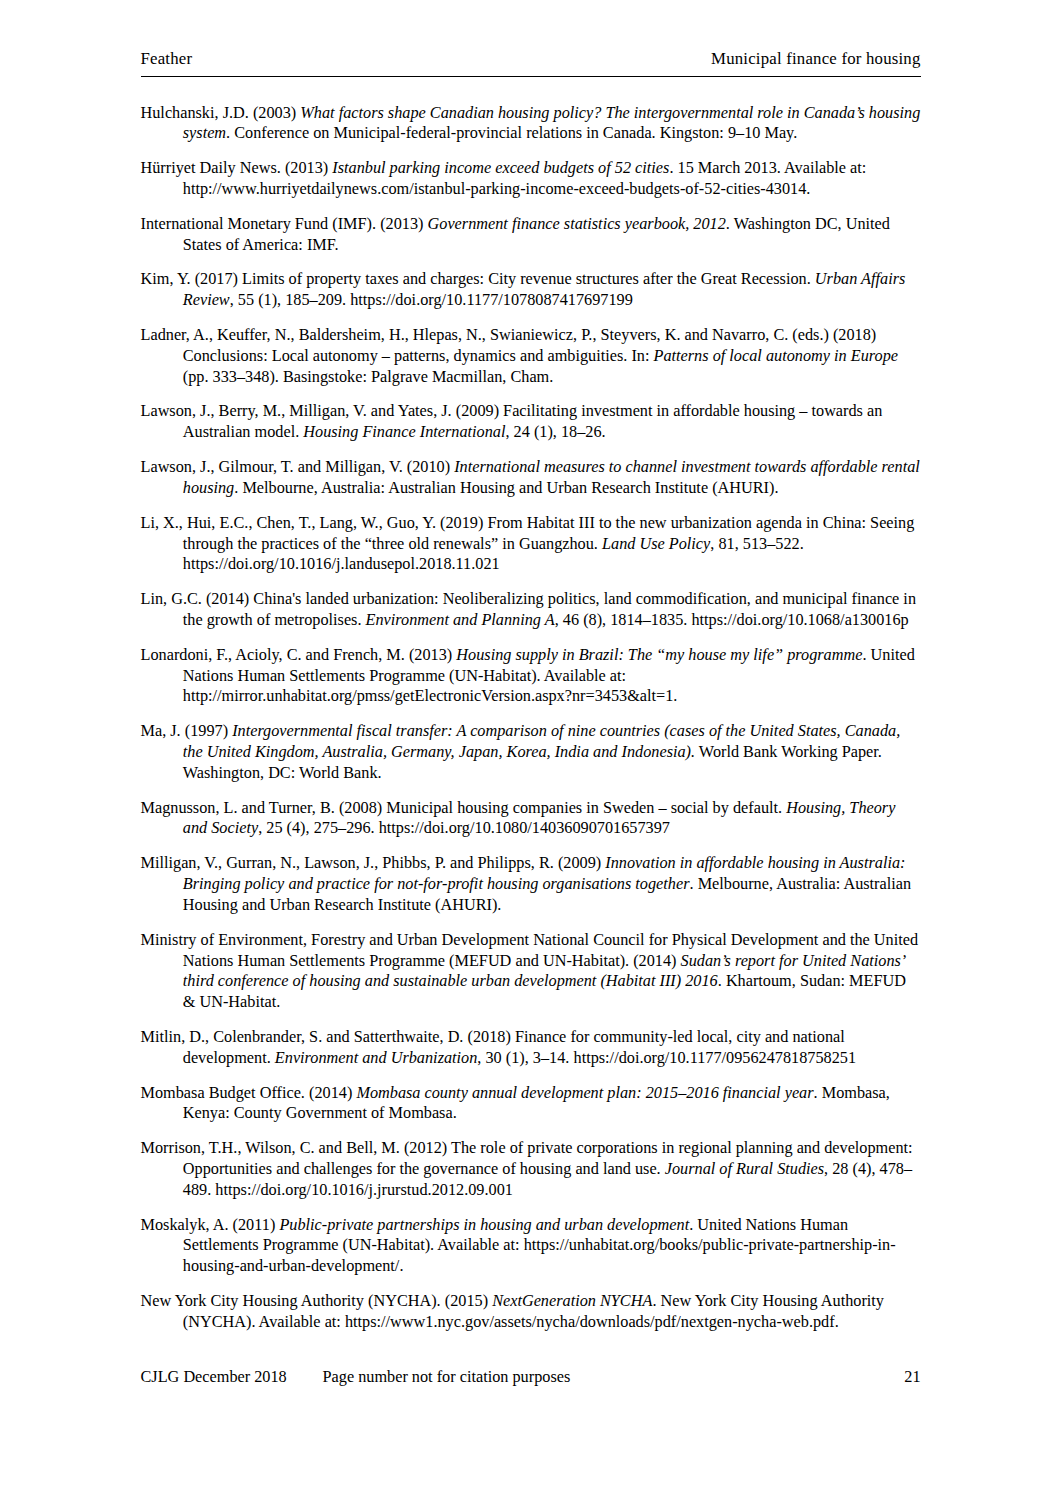Feather
Municipal finance for housing
Hulchanski, J.D. (2003) What factors shape Canadian housing policy? The intergovernmental role in Canada’s housing system. Conference on Municipal-federal-provincial relations in Canada. Kingston: 9–10 May.
Hürriyet Daily News. (2013) Istanbul parking income exceed budgets of 52 cities. 15 March 2013. Available at: http://www.hurriyetdailynews.com/istanbul-parking-income-exceed-budgets-of-52-cities-43014.
International Monetary Fund (IMF). (2013) Government finance statistics yearbook, 2012. Washington DC, United States of America: IMF.
Kim, Y. (2017) Limits of property taxes and charges: City revenue structures after the Great Recession. Urban Affairs Review, 55 (1), 185–209. https://doi.org/10.1177/1078087417697199
Ladner, A., Keuffer, N., Baldersheim, H., Hlepas, N., Swianiewicz, P., Steyvers, K. and Navarro, C. (eds.) (2018) Conclusions: Local autonomy – patterns, dynamics and ambiguities. In: Patterns of local autonomy in Europe (pp. 333–348). Basingstoke: Palgrave Macmillan, Cham.
Lawson, J., Berry, M., Milligan, V. and Yates, J. (2009) Facilitating investment in affordable housing – towards an Australian model. Housing Finance International, 24 (1), 18–26.
Lawson, J., Gilmour, T. and Milligan, V. (2010) International measures to channel investment towards affordable rental housing. Melbourne, Australia: Australian Housing and Urban Research Institute (AHURI).
Li, X., Hui, E.C., Chen, T., Lang, W., Guo, Y. (2019) From Habitat III to the new urbanization agenda in China: Seeing through the practices of the “three old renewals” in Guangzhou. Land Use Policy, 81, 513–522. https://doi.org/10.1016/j.landusepol.2018.11.021
Lin, G.C. (2014) China's landed urbanization: Neoliberalizing politics, land commodification, and municipal finance in the growth of metropolises. Environment and Planning A, 46 (8), 1814–1835. https://doi.org/10.1068/a130016p
Lonardoni, F., Acioly, C. and French, M. (2013) Housing supply in Brazil: The “my house my life” programme. United Nations Human Settlements Programme (UN-Habitat). Available at: http://mirror.unhabitat.org/pmss/getElectronicVersion.aspx?nr=3453&alt=1.
Ma, J. (1997) Intergovernmental fiscal transfer: A comparison of nine countries (cases of the United States, Canada, the United Kingdom, Australia, Germany, Japan, Korea, India and Indonesia). World Bank Working Paper. Washington, DC: World Bank.
Magnusson, L. and Turner, B. (2008) Municipal housing companies in Sweden – social by default. Housing, Theory and Society, 25 (4), 275–296. https://doi.org/10.1080/14036090701657397
Milligan, V., Gurran, N., Lawson, J., Phibbs, P. and Philipps, R. (2009) Innovation in affordable housing in Australia: Bringing policy and practice for not-for-profit housing organisations together. Melbourne, Australia: Australian Housing and Urban Research Institute (AHURI).
Ministry of Environment, Forestry and Urban Development National Council for Physical Development and the United Nations Human Settlements Programme (MEFUD and UN-Habitat). (2014) Sudan’s report for United Nations’ third conference of housing and sustainable urban development (Habitat III) 2016. Khartoum, Sudan: MEFUD & UN-Habitat.
Mitlin, D., Colenbrander, S. and Satterthwaite, D. (2018) Finance for community-led local, city and national development. Environment and Urbanization, 30 (1), 3–14. https://doi.org/10.1177/0956247818758251
Mombasa Budget Office. (2014) Mombasa county annual development plan: 2015–2016 financial year. Mombasa, Kenya: County Government of Mombasa.
Morrison, T.H., Wilson, C. and Bell, M. (2012) The role of private corporations in regional planning and development: Opportunities and challenges for the governance of housing and land use. Journal of Rural Studies, 28 (4), 478–489. https://doi.org/10.1016/j.jrurstud.2012.09.001
Moskalyk, A. (2011) Public-private partnerships in housing and urban development. United Nations Human Settlements Programme (UN-Habitat). Available at: https://unhabitat.org/books/public-private-partnership-in-housing-and-urban-development/.
New York City Housing Authority (NYCHA). (2015) NextGeneration NYCHA. New York City Housing Authority (NYCHA). Available at: https://www1.nyc.gov/assets/nycha/downloads/pdf/nextgen-nycha-web.pdf.
CJLG December 2018
Page number not for citation purposes
21